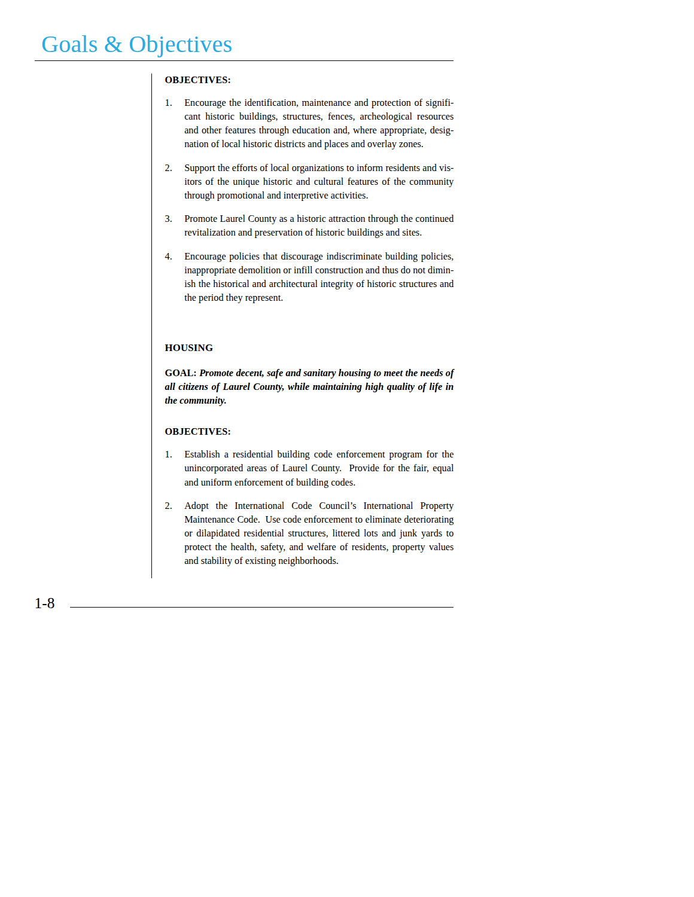Goals & Objectives
OBJECTIVES:
Encourage the identification, maintenance and protection of significant historic buildings, structures, fences, archeological resources and other features through education and, where appropriate, designation of local historic districts and places and overlay zones.
Support the efforts of local organizations to inform residents and visitors of the unique historic and cultural features of the community through promotional and interpretive activities.
Promote Laurel County as a historic attraction through the continued revitalization and preservation of historic buildings and sites.
Encourage policies that discourage indiscriminate building policies, inappropriate demolition or infill construction and thus do not diminish the historical and architectural integrity of historic structures and the period they represent.
HOUSING
GOAL: Promote decent, safe and sanitary housing to meet the needs of all citizens of Laurel County, while maintaining high quality of life in the community.
OBJECTIVES:
Establish a residential building code enforcement program for the unincorporated areas of Laurel County. Provide for the fair, equal and uniform enforcement of building codes.
Adopt the International Code Council’s International Property Maintenance Code. Use code enforcement to eliminate deteriorating or dilapidated residential structures, littered lots and junk yards to protect the health, safety, and welfare of residents, property values and stability of existing neighborhoods.
1-8